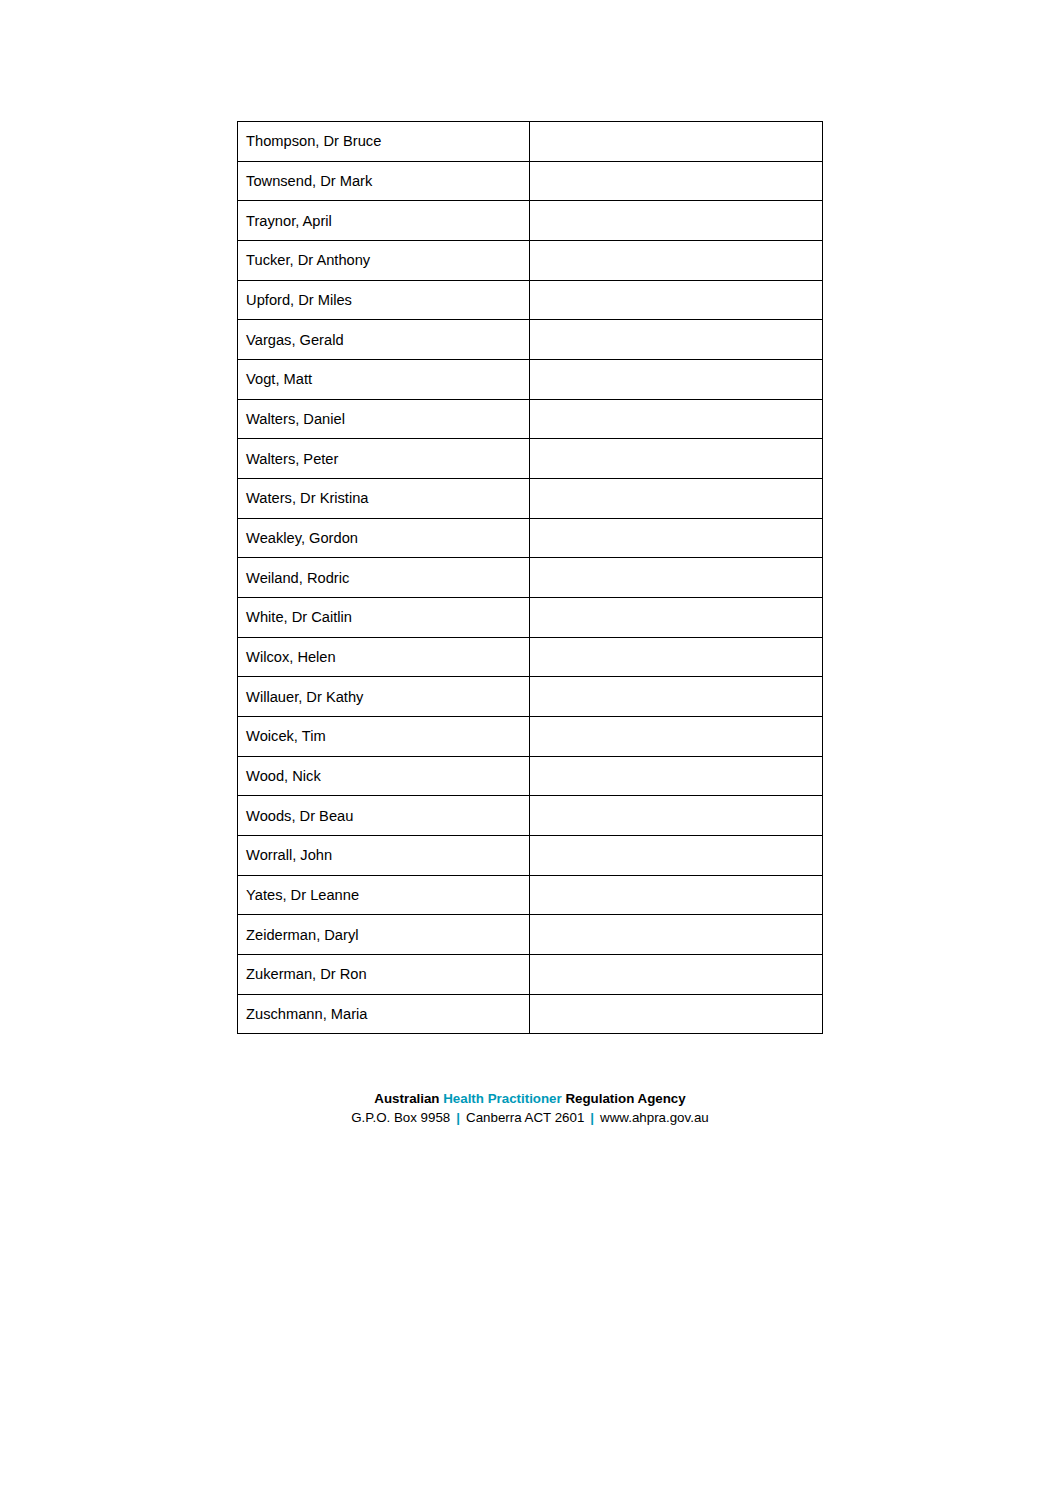| Thompson, Dr Bruce | |
| Townsend, Dr Mark | |
| Traynor, April | |
| Tucker, Dr Anthony | |
| Upford, Dr Miles | |
| Vargas, Gerald | |
| Vogt, Matt | |
| Walters, Daniel | |
| Walters, Peter | |
| Waters, Dr Kristina | |
| Weakley, Gordon | |
| Weiland, Rodric | |
| White, Dr Caitlin | |
| Wilcox, Helen | |
| Willauer, Dr Kathy | |
| Woicek, Tim | |
| Wood, Nick | |
| Woods, Dr Beau | |
| Worrall, John | |
| Yates, Dr Leanne | |
| Zeiderman, Daryl | |
| Zukerman, Dr Ron | |
| Zuschmann, Maria | |
Australian Health Practitioner Regulation Agency
G.P.O. Box 9958|Canberra ACT 2601|www.ahpra.gov.au